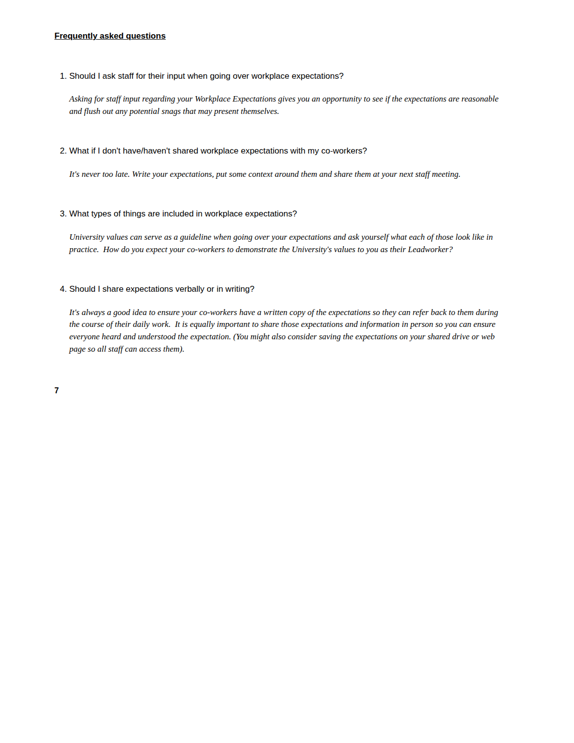Frequently asked questions
Should I ask staff for their input when going over workplace expectations?
Asking for staff input regarding your Workplace Expectations gives you an opportunity to see if the expectations are reasonable and flush out any potential snags that may present themselves.
What if I don't have/haven't shared workplace expectations with my co-workers?
It's never too late. Write your expectations, put some context around them and share them at your next staff meeting.
What types of things are included in workplace expectations?
University values can serve as a guideline when going over your expectations and ask yourself what each of those look like in practice. How do you expect your co-workers to demonstrate the University's values to you as their Leadworker?
Should I share expectations verbally or in writing?
It's always a good idea to ensure your co-workers have a written copy of the expectations so they can refer back to them during the course of their daily work. It is equally important to share those expectations and information in person so you can ensure everyone heard and understood the expectation. (You might also consider saving the expectations on your shared drive or web page so all staff can access them).
7